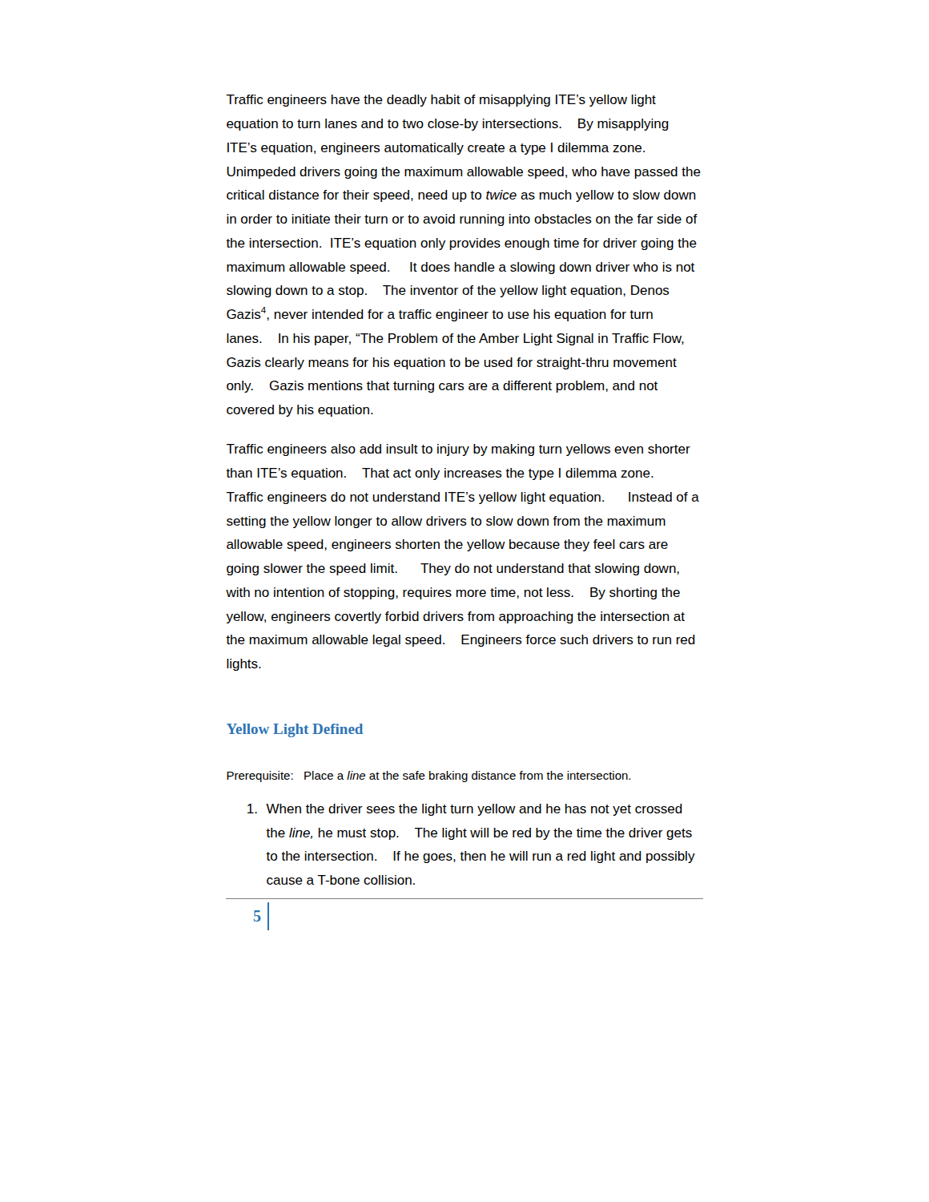Traffic engineers have the deadly habit of misapplying ITE’s yellow light equation to turn lanes and to two close-by intersections. By misapplying ITE’s equation, engineers automatically create a type I dilemma zone. Unimpeded drivers going the maximum allowable speed, who have passed the critical distance for their speed, need up to twice as much yellow to slow down in order to initiate their turn or to avoid running into obstacles on the far side of the intersection. ITE’s equation only provides enough time for driver going the maximum allowable speed. It does handle a slowing down driver who is not slowing down to a stop. The inventor of the yellow light equation, Denos Gazis4, never intended for a traffic engineer to use his equation for turn lanes. In his paper, “The Problem of the Amber Light Signal in Traffic Flow, Gazis clearly means for his equation to be used for straight-thru movement only. Gazis mentions that turning cars are a different problem, and not covered by his equation.
Traffic engineers also add insult to injury by making turn yellows even shorter than ITE’s equation. That act only increases the type I dilemma zone. Traffic engineers do not understand ITE’s yellow light equation. Instead of a setting the yellow longer to allow drivers to slow down from the maximum allowable speed, engineers shorten the yellow because they feel cars are going slower the speed limit. They do not understand that slowing down, with no intention of stopping, requires more time, not less. By shorting the yellow, engineers covertly forbid drivers from approaching the intersection at the maximum allowable legal speed. Engineers force such drivers to run red lights.
Yellow Light Defined
Prerequisite: Place a line at the safe braking distance from the intersection.
When the driver sees the light turn yellow and he has not yet crossed the line, he must stop. The light will be red by the time the driver gets to the intersection. If he goes, then he will run a red light and possibly cause a T-bone collision.
5